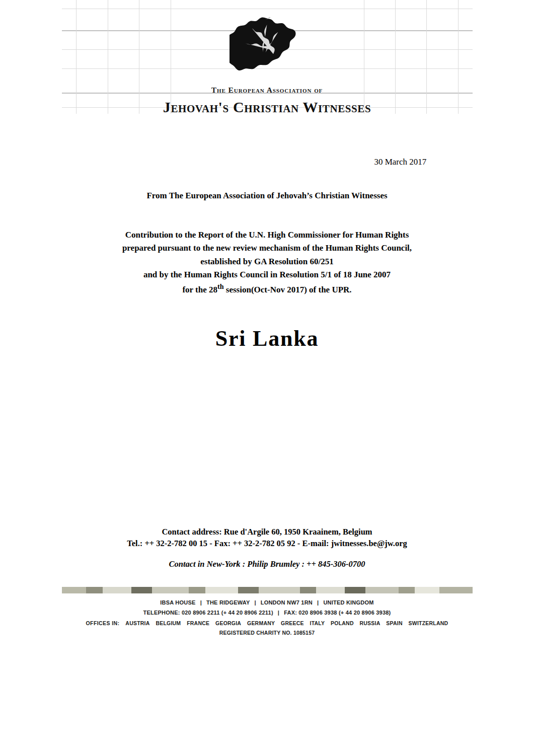The European Association of
Jehovah's Christian Witnesses
30 March 2017
From The European Association of Jehovah’s Christian Witnesses
Contribution to the Report of the U.N. High Commissioner for Human Rights
prepared pursuant to the new review mechanism of the Human Rights Council,
established by GA Resolution 60/251
and by the Human Rights Council in Resolution 5/1 of 18 June 2007
for the 28th session(Oct-Nov 2017) of the UPR.
Sri Lanka
Contact address: Rue d'Argile 60, 1950 Kraainem, Belgium
Tel.: ++ 32-2-782 00 15 - Fax: ++ 32-2-782 05 92 - E-mail: jwitnesses.be@jw.org
Contact in New-York : Philip Brumley : ++ 845-306-0700
IBSA HOUSE | THE RIDGEWAY | LONDON NW7 1RN | UNITED KINGDOM
TELEPHONE: 020 8906 2211 (+ 44 20 8906 2211) | FAX: 020 8906 3938 (+ 44 20 8906 3938)
OFFICES IN: AUSTRIA BELGIUM FRANCE GEORGIA GERMANY GREECE ITALY POLAND RUSSIA SPAIN SWITZERLAND
REGISTERED CHARITY NO. 1085157